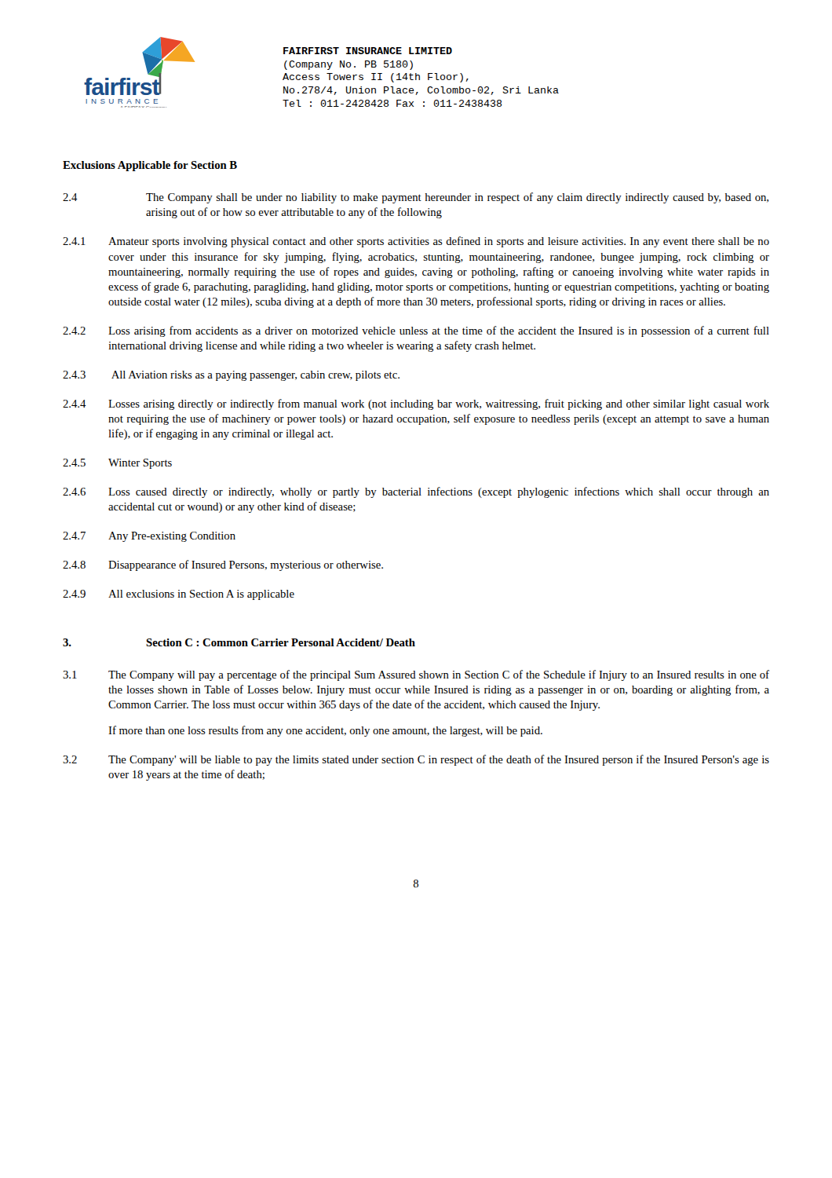fairfirst INSURANCE A FAIRFAX Company
FAIRFIRST INSURANCE LIMITED
(Company No. PB 5180)
Access Towers II (14th Floor),
No.278/4, Union Place, Colombo-02, Sri Lanka
Tel : 011-2428428 Fax : 011-2438438
Exclusions Applicable for Section B
2.4
The Company shall be under no liability to make payment hereunder in respect of any claim directly indirectly caused by, based on, arising out of or how so ever attributable to any of the following
2.4.1
Amateur sports involving physical contact and other sports activities as defined in sports and leisure activities. In any event there shall be no cover under this insurance for sky jumping, flying, acrobatics, stunting, mountaineering, randonee, bungee jumping, rock climbing or mountaineering, normally requiring the use of ropes and guides, caving or potholing, rafting or canoeing involving white water rapids in excess of grade 6, parachuting, paragliding, hand gliding, motor sports or competitions, hunting or equestrian competitions, yachting or boating outside costal water (12 miles), scuba diving at a depth of more than 30 meters, professional sports, riding or driving in races or allies.
2.4.2
Loss arising from accidents as a driver on motorized vehicle unless at the time of the accident the Insured is in possession of a current full international driving license and while riding a two wheeler is wearing a safety crash helmet.
2.4.3
All Aviation risks as a paying passenger, cabin crew, pilots etc.
2.4.4
Losses arising directly or indirectly from manual work (not including bar work, waitressing, fruit picking and other similar light casual work not requiring the use of machinery or power tools) or hazard occupation, self exposure to needless perils (except an attempt to save a human life), or if engaging in any criminal or illegal act.
2.4.5
Winter Sports
2.4.6
Loss caused directly or indirectly, wholly or partly by bacterial infections (except phylogenic infections which shall occur through an accidental cut or wound) or any other kind of disease;
2.4.7
Any Pre-existing Condition
2.4.8
Disappearance of Insured Persons, mysterious or otherwise.
2.4.9
All exclusions in Section A is applicable
3.
Section C : Common Carrier Personal Accident/ Death
3.1
The Company will pay a percentage of the principal Sum Assured shown in Section C of the Schedule if Injury to an Insured results in one of the losses shown in Table of Losses below. Injury must occur while Insured is riding as a passenger in or on, boarding or alighting from, a Common Carrier. The loss must occur within 365 days of the date of the accident, which caused the Injury.
If more than one loss results from any one accident, only one amount, the largest, will be paid.
3.2
The Company' will be liable to pay the limits stated under section C in respect of the death of the Insured person if the Insured Person's age is over 18 years at the time of death;
8